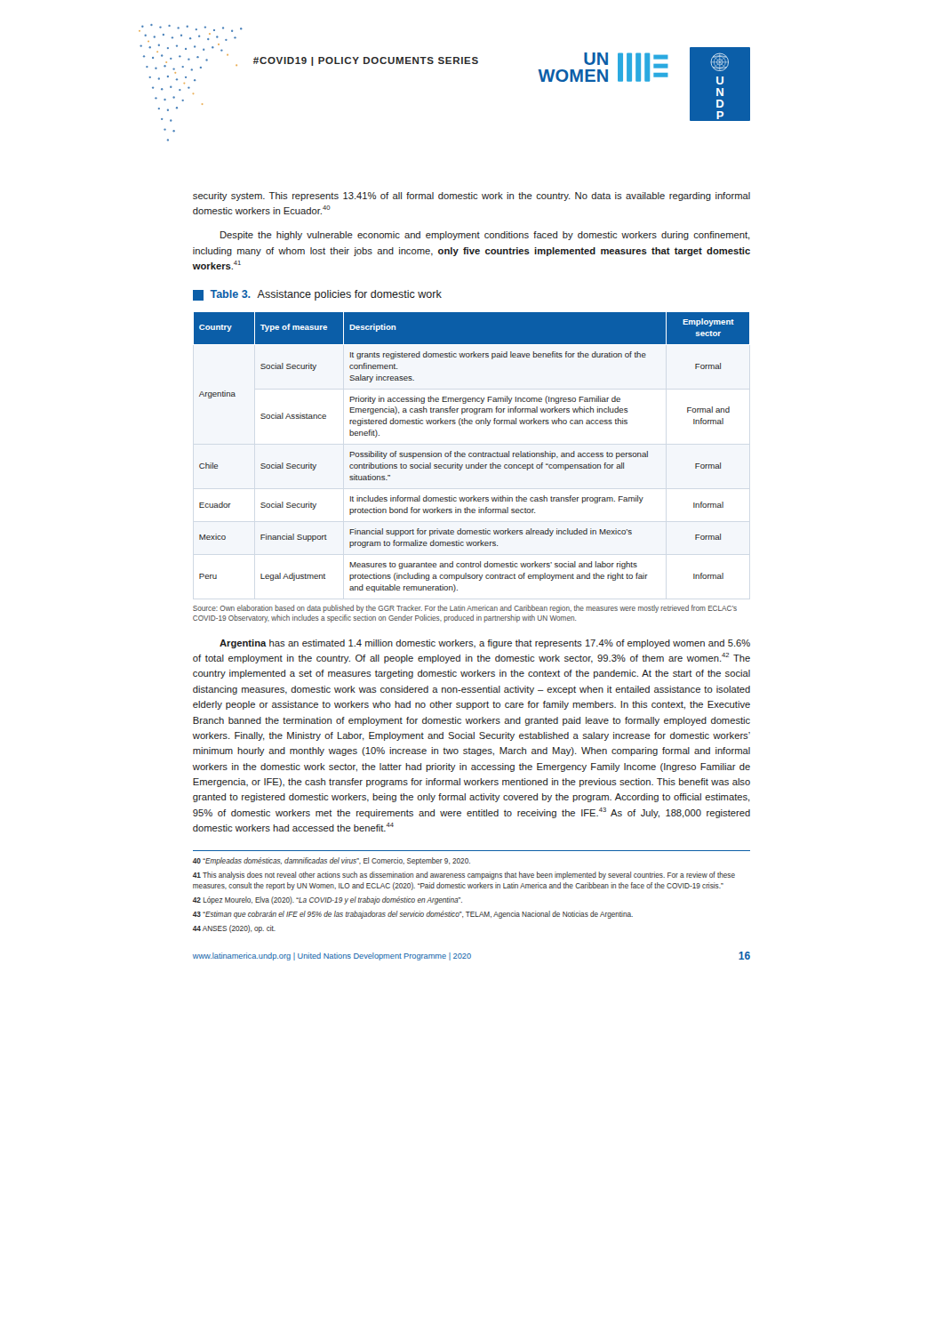#COVID19 | POLICY DOCUMENTS SERIES
UN WOMEN
U
N
D
P
security system. This represents 13.41% of all formal domestic work in the country. No data is available regarding informal domestic workers in Ecuador.40
Despite the highly vulnerable economic and employment conditions faced by domestic workers during confinement, including many of whom lost their jobs and income, only five countries implemented measures that target domestic workers.41
Table 3. Assistance policies for domestic work
| Country | Type of measure | Description | Employment sector |
| --- | --- | --- | --- |
| Argentina | Social Security | It grants registered domestic workers paid leave benefits for the duration of the confinement. Salary increases. | Formal |
| Social Assistance | Priority in accessing the Emergency Family Income (Ingreso Familiar de Emergencia), a cash transfer program for informal workers which includes registered domestic workers (the only formal workers who can access this benefit). | Formal and Informal |
| Chile | Social Security | Possibility of suspension of the contractual relationship, and access to personal contributions to social security under the concept of “compensation for all situations.” | Formal |
| Ecuador | Social Security | It includes informal domestic workers within the cash transfer program. Family protection bond for workers in the informal sector. | Informal |
| Mexico | Financial Support | Financial support for private domestic workers already included in Mexico’s program to formalize domestic workers. | Formal |
| Peru | Legal Adjustment | Measures to guarantee and control domestic workers’ social and labor rights protections (including a compulsory contract of employment and the right to fair and equitable remuneration). | Informal |
Source: Own elaboration based on data published by the GGR Tracker. For the Latin American and Caribbean region, the measures were mostly retrieved from ECLAC’s COVID-19 Observatory, which includes a specific section on Gender Policies, produced in partnership with UN Women.
Argentina has an estimated 1.4 million domestic workers, a figure that represents 17.4% of employed women and 5.6% of total employment in the country. Of all people employed in the domestic work sector, 99.3% of them are women.42 The country implemented a set of measures targeting domestic workers in the context of the pandemic. At the start of the social distancing measures, domestic work was considered a non-essential activity – except when it entailed assistance to isolated elderly people or assistance to workers who had no other support to care for family members. In this context, the Executive Branch banned the termination of employment for domestic workers and granted paid leave to formally employed domestic workers. Finally, the Ministry of Labor, Employment and Social Security established a salary increase for domestic workers’ minimum hourly and monthly wages (10% increase in two stages, March and May). When comparing formal and informal workers in the domestic work sector, the latter had priority in accessing the Emergency Family Income (Ingreso Familiar de Emergencia, or IFE), the cash transfer programs for informal workers mentioned in the previous section. This benefit was also granted to registered domestic workers, being the only formal activity covered by the program. According to official estimates, 95% of domestic workers met the requirements and were entitled to receiving the IFE.43 As of July, 188,000 registered domestic workers had accessed the benefit.44
40 “Empleadas domésticas, damnificadas del virus”, El Comercio, September 9, 2020.
41 This analysis does not reveal other actions such as dissemination and awareness campaigns that have been implemented by several countries. For a review of these measures, consult the report by UN Women, ILO and ECLAC (2020). “Paid domestic workers in Latin America and the Caribbean in the face of the COVID-19 crisis.”
42 López Mourelo, Elva (2020). “La COVID-19 y el trabajo doméstico en Argentina”.
43 “Estiman que cobrarán el IFE el 95% de las trabajadoras del servicio doméstico”, TELAM, Agencia Nacional de Noticias de Argentina.
44 ANSES (2020), op. cit.
www.latinamerica.undp.org | United Nations Development Programme | 2020
16